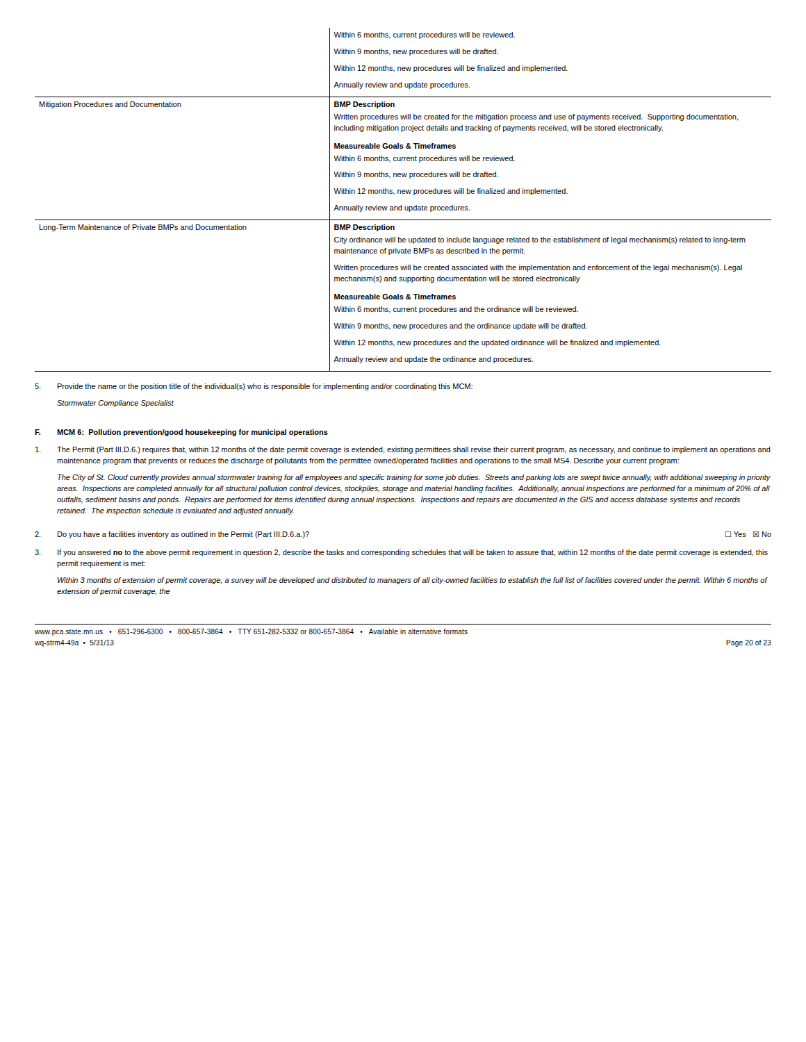| | Within 6 months, current procedures will be reviewed. Within 9 months, new procedures will be drafted. Within 12 months, new procedures will be finalized and implemented. Annually review and update procedures. |
| Mitigation Procedures and Documentation | BMP Description Written procedures will be created for the mitigation process and use of payments received. Supporting documentation, including mitigation project details and tracking of payments received, will be stored electronically. Measureable Goals & Timeframes Within 6 months, current procedures will be reviewed. Within 9 months, new procedures will be drafted. Within 12 months, new procedures will be finalized and implemented. Annually review and update procedures. |
| Long-Term Maintenance of Private BMPs and Documentation | BMP Description City ordinance will be updated to include language related to the establishment of legal mechanism(s) related to long-term maintenance of private BMPs as described in the permit. Written procedures will be created associated with the implementation and enforcement of the legal mechanism(s). Legal mechanism(s) and supporting documentation will be stored electronically Measureable Goals & Timeframes Within 6 months, current procedures and the ordinance will be reviewed. Within 9 months, new procedures and the ordinance update will be drafted. Within 12 months, new procedures and the updated ordinance will be finalized and implemented. Annually review and update the ordinance and procedures. |
5.
Provide the name or the position title of the individual(s) who is responsible for implementing and/or coordinating this MCM:
Stormwater Compliance Specialist
F. MCM 6: Pollution prevention/good housekeeping for municipal operations
1.
The Permit (Part III.D.6.) requires that, within 12 months of the date permit coverage is extended, existing permittees shall revise their current program, as necessary, and continue to implement an operations and maintenance program that prevents or reduces the discharge of pollutants from the permittee owned/operated facilities and operations to the small MS4. Describe your current program:
The City of St. Cloud currently provides annual stormwater training for all employees and specific training for some job duties. Streets and parking lots are swept twice annually, with additional sweeping in priority areas. Inspections are completed annually for all structural pollution control devices, stockpiles, storage and material handling facilities. Additionally, annual inspections are performed for a minimum of 20% of all outfalls, sediment basins and ponds. Repairs are performed for items identified during annual inspections. Inspections and repairs are documented in the GIS and access database systems and records retained. The inspection schedule is evaluated and adjusted annually.
2.
☐ Yes ☒ No Do you have a facilities inventory as outlined in the Permit (Part III.D.6.a.)?
3.
If you answered no to the above permit requirement in question 2, describe the tasks and corresponding schedules that will be taken to assure that, within 12 months of the date permit coverage is extended, this permit requirement is met:
Within 3 months of extension of permit coverage, a survey will be developed and distributed to managers of all city-owned facilities to establish the full list of facilities covered under the permit. Within 6 months of extension of permit coverage, the
www.pca.state.mn.us • 651-296-6300 • 800-657-3864 • TTY 651-282-5332 or 800-657-3864 • Available in alternative formats
wq-strm4-49a • 5/31/13 Page 20 of 23